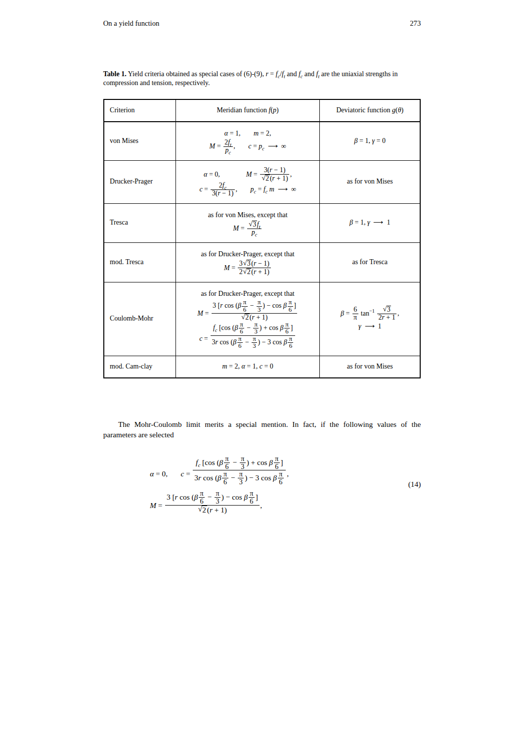On a yield function 273
Table 1. Yield criteria obtained as special cases of (6)-(9), r = fc/ft and fc and ft are the uniaxial strengths in compression and tension, respectively.
| Criterion | Meridian function f ( p ) | Deviatoric function g ( θ ) |
| --- | --- | --- |
| von Mises | α = 1, m = 2, M = 2 f t p c , c = p c ⟶ ∞ | β = 1, γ = 0 |
| Drucker-Prager | α = 0, M = 3( r − 1) 2 ( r + 1) , c = 2 f c 3( r − 1) , p c = f c m ⟶ ∞ | as for von Mises |
| Tresca | as for von Mises, except that M = 3 f t p c | β = 1, γ ⟶ 1 |
| mod. Tresca | as for Drucker-Prager, except that M = 3 3 ( r − 1) 2 2 ( r + 1) | as for Tresca |
| Coulomb-Mohr | as for Drucker-Prager, except that M = 3 [ r cos ( β π 6 − π 3 ) − cos β π 6 ] 2 ( r + 1) c = f c [cos ( β π 6 − π 3 ) + cos β π 6 ] 3 r cos ( β π 6 − π 3 ) − 3 cos β π 6 | β = 6 π tan −1 3 2 r + 1 , γ ⟶ 1 |
| mod. Cam-clay | m = 2, α = 1, c = 0 | as for von Mises |
The Mohr-Coulomb limit merits a special mention. In fact, if the following values of the parameters are selected
α = 0, c = fc [cos (βπ 6 − π 3) + cos βπ 6] 3r cos (βπ 6 − π 3) − 3 cos βπ 6 , M = 3 [r cos (βπ 6 − π 3) − cos βπ 6] 2(r + 1) ,
(14)